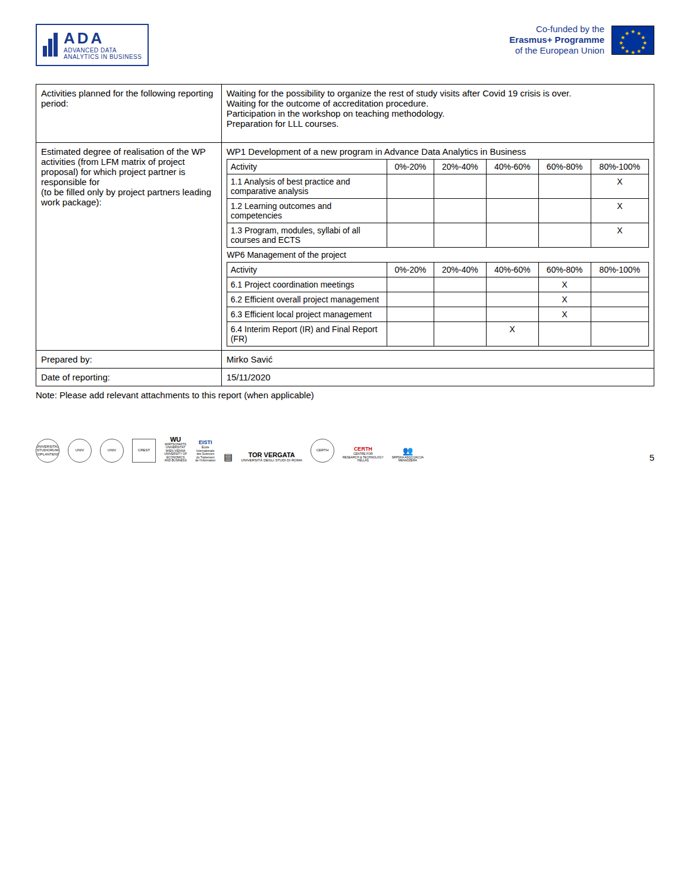ADA
ADVANCED DATA
ANALYTICS IN BUSINESS
Co-funded by the
Erasmus+ Programme
of the European Union
★ ★ ★ ★ ★ ★ ★ ★ ★ ★ ★ ★
| Activities planned for the following reporting period: | Waiting for the possibility to organize the rest of study visits after Covid 19 crisis is over. Waiting for the outcome of accreditation procedure. Participation in the workshop on teaching methodology. Preparation for LLL courses. |
| Estimated degree of realisation of the WP activities (from LFM matrix of project proposal) for which project partner is responsible for (to be filled only by project partners leading work package): | WP1 Development of a new program in Advance Data Analytics in Business / Activity / 0%-20% / 20%-40% / 40%-60% / 60%-80% / 80%-100% / / 1.1 Analysis of best practice and comparative analysis / / / / / X / / 1.2 Learning outcomes and competencies / / / / / X / / 1.3 Program, modules, syllabi of all courses and ECTS / / / / / X / / WP6 Management of the project / / Activity / 0%-20% / 20%-40% / 40%-60% / 60%-80% / 80%-100% / / 6.1 Project coordination meetings / / / / X / / / 6.2 Efficient overall project management / / / / X / / / 6.3 Efficient local project management / / / / X / / / 6.4 Interim Report (IR) and Final Report (FR) / / / X / / / |
| Prepared by: | Mirko Savić |
| Date of reporting: | 15/11/2020 |
Note: Please add relevant attachments to this report (when applicable)
UNIVERSITAS
STUDIORUM
NEOPLANTENSIS
UNIV
UNIV
CREST
WU
WIRTSCHAFTS
UNIVERSITÄT
WIEN VIENNA
UNIVERSITY OF
ECONOMICS
AND BUSINESS
EISTI
École
Internationale
des Sciences
du Traitement
de l'Information
▤
TOR VERGATA
UNIVERSITÀ DEGLI STUDI DI ROMA
CERTH
CERTH
CENTRE FOR
RESEARCH & TECHNOLOGY
HELLAS
👥
SRPSKA ASOCIJACIJA
MENADŽERA
5